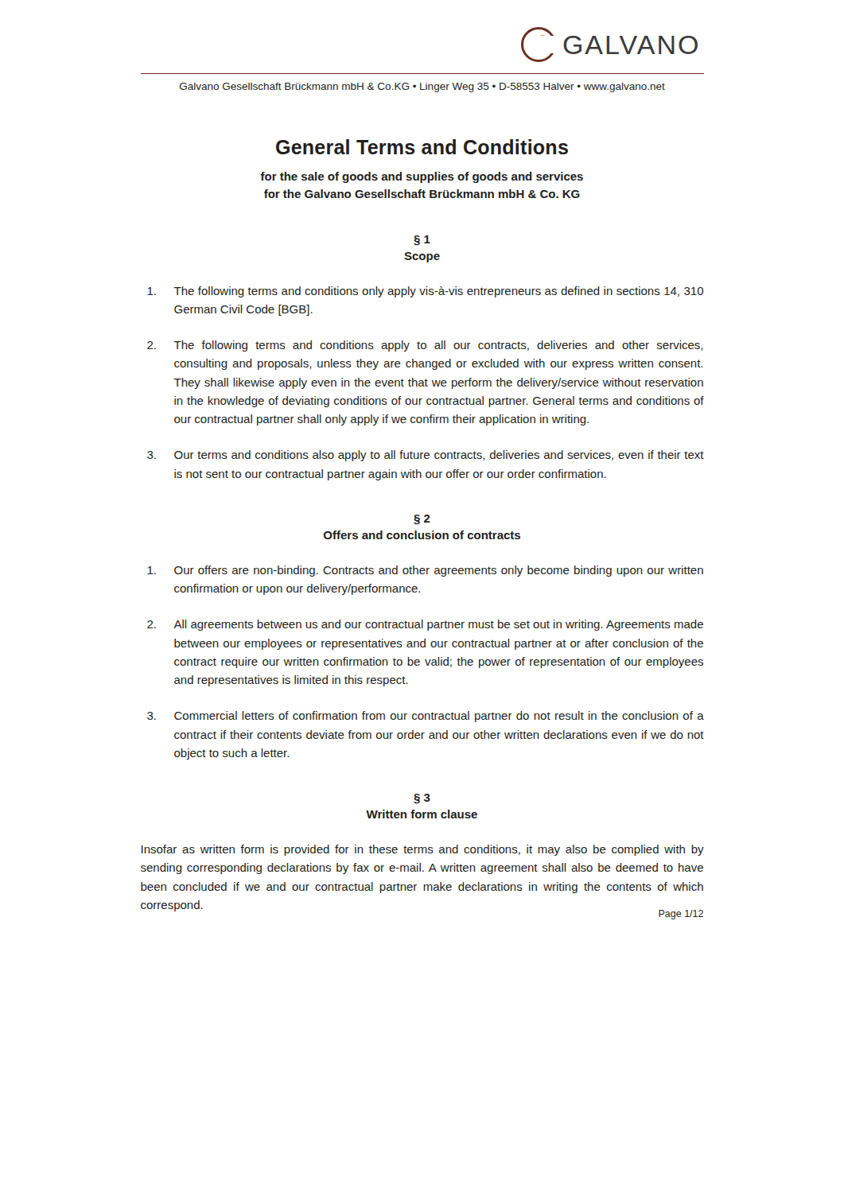GALVANO
Galvano Gesellschaft Brückmann mbH & Co.KG • Linger Weg 35 • D-58553 Halver • www.galvano.net
General Terms and Conditions
for the sale of goods and supplies of goods and services
for the Galvano Gesellschaft Brückmann mbH & Co. KG
§ 1 Scope
The following terms and conditions only apply vis-à-vis entrepreneurs as defined in sections 14, 310 German Civil Code [BGB].
The following terms and conditions apply to all our contracts, deliveries and other services, consulting and proposals, unless they are changed or excluded with our express written consent. They shall likewise apply even in the event that we perform the delivery/service without reservation in the knowledge of deviating conditions of our contractual partner. General terms and conditions of our contractual partner shall only apply if we confirm their application in writing.
Our terms and conditions also apply to all future contracts, deliveries and services, even if their text is not sent to our contractual partner again with our offer or our order confirmation.
§ 2 Offers and conclusion of contracts
Our offers are non-binding. Contracts and other agreements only become binding upon our written confirmation or upon our delivery/performance.
All agreements between us and our contractual partner must be set out in writing. Agreements made between our employees or representatives and our contractual partner at or after conclusion of the contract require our written confirmation to be valid; the power of representation of our employees and representatives is limited in this respect.
Commercial letters of confirmation from our contractual partner do not result in the conclusion of a contract if their contents deviate from our order and our other written declarations even if we do not object to such a letter.
§ 3 Written form clause
Insofar as written form is provided for in these terms and conditions, it may also be complied with by sending corresponding declarations by fax or e-mail. A written agreement shall also be deemed to have been concluded if we and our contractual partner make declarations in writing the contents of which correspond.
Page 1/12